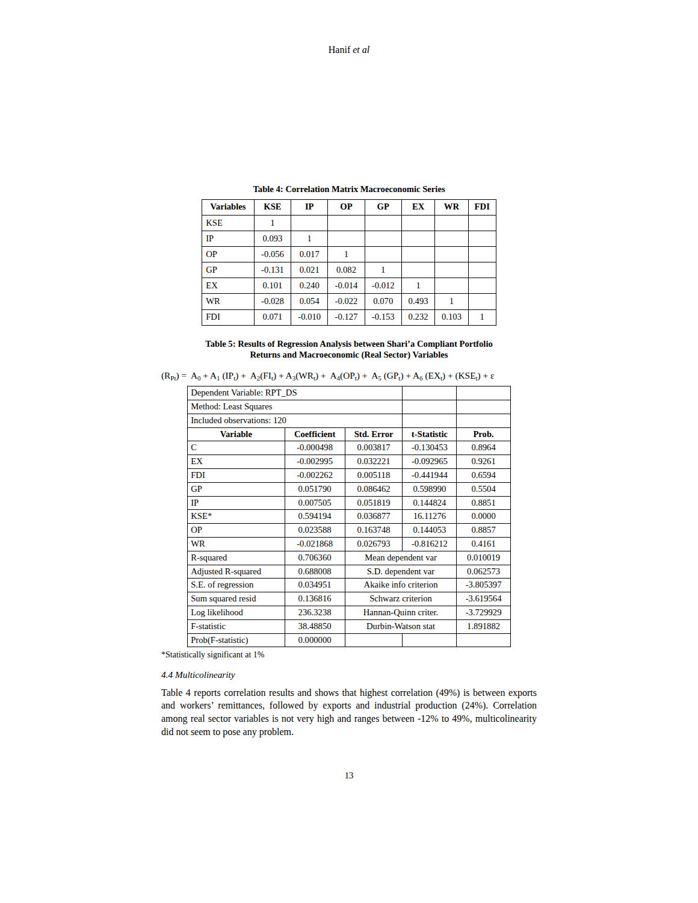Hanif et al
Table 4: Correlation Matrix Macroeconomic Series
| Variables | KSE | IP | OP | GP | EX | WR | FDI |
| --- | --- | --- | --- | --- | --- | --- | --- |
| KSE | 1 | | | | | | |
| IP | 0.093 | 1 | | | | | |
| OP | -0.056 | 0.017 | 1 | | | | |
| GP | -0.131 | 0.021 | 0.082 | 1 | | | |
| EX | 0.101 | 0.240 | -0.014 | -0.012 | 1 | | |
| WR | -0.028 | 0.054 | -0.022 | 0.070 | 0.493 | 1 | |
| FDI | 0.071 | -0.010 | -0.127 | -0.153 | 0.232 | 0.103 | 1 |
Table 5: Results of Regression Analysis between Shari’a Compliant Portfolio
Returns and Macroeconomic (Real Sector) Variables
(RPt) = A0 + A1 (IPt) + A2(FIt) + A3(WRt) + A4(OPt) + A5 (GPt) + A6 (EXt) + (KSEt) + ε
| Dependent Variable: RPT_DS | | |
| Method: Least Squares | | |
| Included observations: 120 | | |
| Variable | Coefficient | Std. Error | t-Statistic | Prob. |
| C | -0.000498 | 0.003817 | -0.130453 | 0.8964 |
| EX | -0.002995 | 0.032221 | -0.092965 | 0.9261 |
| FDI | -0.002262 | 0.005118 | -0.441944 | 0.6594 |
| GP | 0.051790 | 0.086462 | 0.598990 | 0.5504 |
| IP | 0.007505 | 0.051819 | 0.144824 | 0.8851 |
| KSE* | 0.594194 | 0.036877 | 16.11276 | 0.0000 |
| OP | 0.023588 | 0.163748 | 0.144053 | 0.8857 |
| WR | -0.021868 | 0.026793 | -0.816212 | 0.4161 |
| R-squared | 0.706360 | Mean dependent var | 0.010019 |
| Adjusted R-squared | 0.688008 | S.D. dependent var | 0.062573 |
| S.E. of regression | 0.034951 | Akaike info criterion | -3.805397 |
| Sum squared resid | 0.136816 | Schwarz criterion | -3.619564 |
| Log likelihood | 236.3238 | Hannan-Quinn criter. | -3.729929 |
| F-statistic | 38.48850 | Durbin-Watson stat | 1.891882 |
| Prob(F-statistic) | 0.000000 | | | |
*Statistically significant at 1%
4.4 Multicolinearity
Table 4 reports correlation results and shows that highest correlation (49%) is between exports and workers’ remittances, followed by exports and industrial production (24%). Correlation among real sector variables is not very high and ranges between -12% to 49%, multicolinearity did not seem to pose any problem.
13